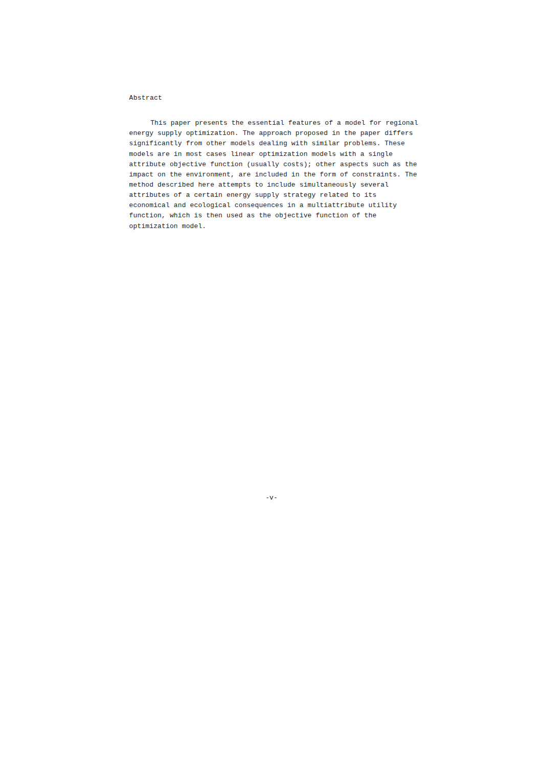Abstract
This paper presents the essential features of a model for regional energy supply optimization. The approach proposed in the paper differs significantly from other models dealing with similar problems. These models are in most cases linear optimization models with a single attribute objective function (usually costs); other aspects such as the impact on the environment, are included in the form of constraints. The method described here attempts to include simultaneously several attributes of a certain energy supply strategy related to its economical and ecological consequences in a multiattribute utility function, which is then used as the objective function of the optimization model.
-v-